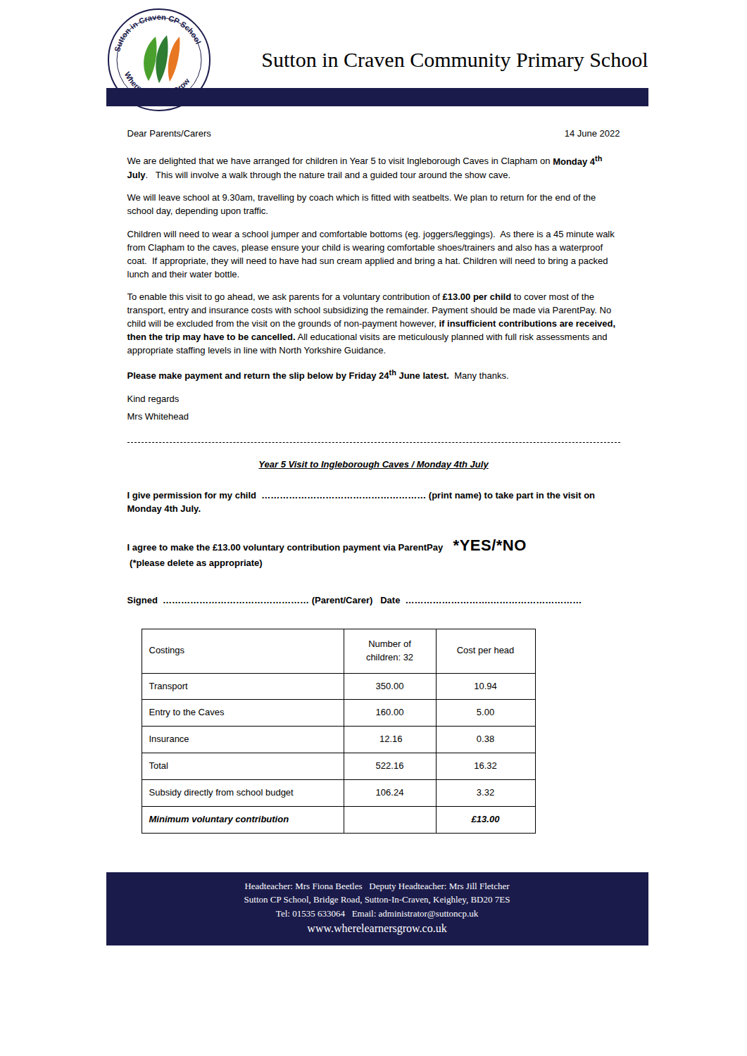Sutton in Craven CP School Where Learners Grow
Sutton in Craven Community Primary School
Dear Parents/Carers 14 June 2022
We are delighted that we have arranged for children in Year 5 to visit Ingleborough Caves in Clapham on Monday 4th July. This will involve a walk through the nature trail and a guided tour around the show cave.
We will leave school at 9.30am, travelling by coach which is fitted with seatbelts. We plan to return for the end of the school day, depending upon traffic.
Children will need to wear a school jumper and comfortable bottoms (eg. joggers/leggings). As there is a 45 minute walk from Clapham to the caves, please ensure your child is wearing comfortable shoes/trainers and also has a waterproof coat. If appropriate, they will need to have had sun cream applied and bring a hat. Children will need to bring a packed lunch and their water bottle.
To enable this visit to go ahead, we ask parents for a voluntary contribution of £13.00 per child to cover most of the transport, entry and insurance costs with school subsidizing the remainder. Payment should be made via ParentPay. No child will be excluded from the visit on the grounds of non-payment however, if insufficient contributions are received, then the trip may have to be cancelled. All educational visits are meticulously planned with full risk assessments and appropriate staffing levels in line with North Yorkshire Guidance.
Please make payment and return the slip below by Friday 24th June latest. Many thanks.
Kind regards
Mrs Whitehead
Year 5 Visit to Ingleborough Caves / Monday 4th July
I give permission for my child ……………………………………………… (print name) to take part in the visit on Monday 4th July.
I agree to make the £13.00 voluntary contribution payment via ParentPay *YES/*NO
(*please delete as appropriate)
Signed ………………………………………… (Parent/Carer) Date ……………………….…………………………
| Costings | Number of children: 32 | Cost per head |
| Transport | 350.00 | 10.94 |
| Entry to the Caves | 160.00 | 5.00 |
| Insurance | 12.16 | 0.38 |
| Total | 522.16 | 16.32 |
| Subsidy directly from school budget | 106.24 | 3.32 |
| Minimum voluntary contribution | | £13.00 |
Headteacher: Mrs Fiona Beetles Deputy Headteacher: Mrs Jill Fletcher
Sutton CP School, Bridge Road, Sutton-In-Craven, Keighley, BD20 7ES
Tel: 01535 633064 Email: administrator@suttoncp.uk
www.wherelearnersgrow.co.uk